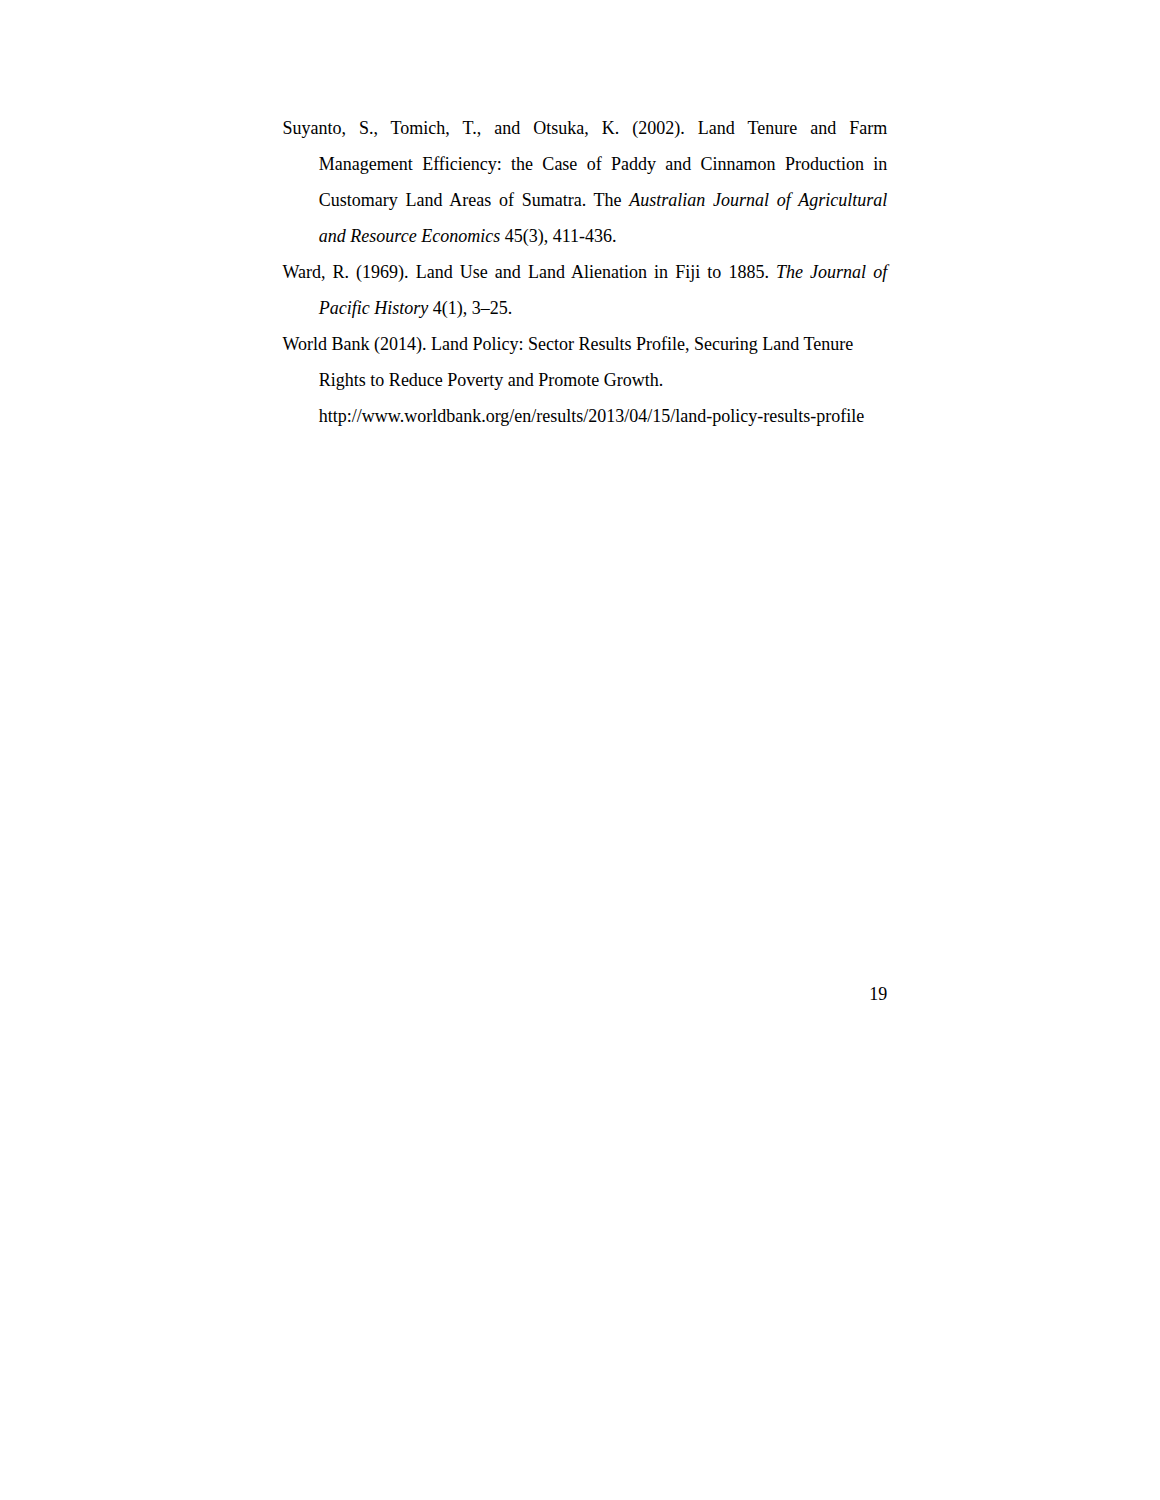Suyanto, S., Tomich, T., and Otsuka, K. (2002). Land Tenure and Farm Management Efficiency: the Case of Paddy and Cinnamon Production in Customary Land Areas of Sumatra. The Australian Journal of Agricultural and Resource Economics 45(3), 411-436.
Ward, R. (1969). Land Use and Land Alienation in Fiji to 1885. The Journal of Pacific History 4(1), 3–25.
World Bank (2014). Land Policy: Sector Results Profile, Securing Land Tenure Rights to Reduce Poverty and Promote Growth. http://www.worldbank.org/en/results/2013/04/15/land-policy-results-profile
19